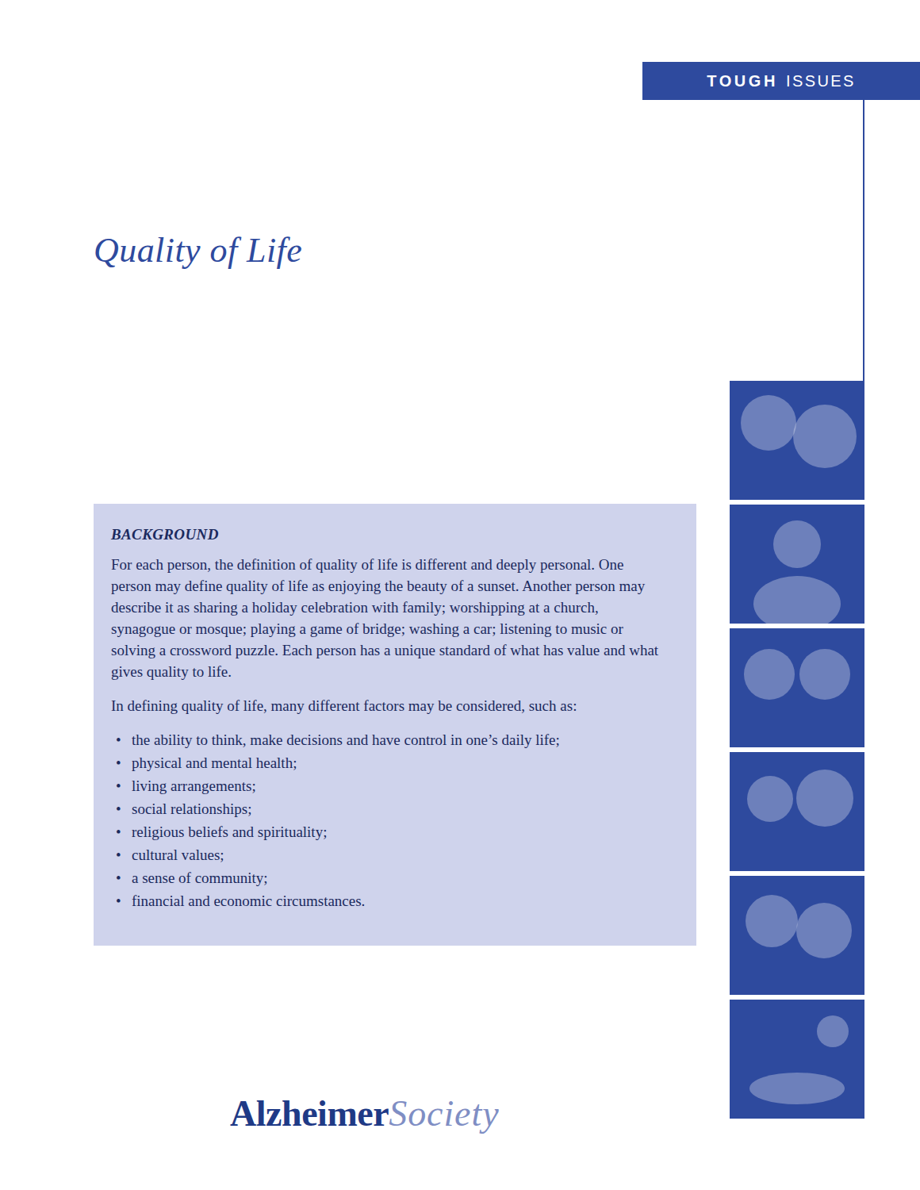TOUGH ISSUES
Quality of Life
BACKGROUND
For each person, the definition of quality of life is different and deeply personal. One person may define quality of life as enjoying the beauty of a sunset. Another person may describe it as sharing a holiday celebration with family; worshipping at a church, synagogue or mosque; playing a game of bridge; washing a car; listening to music or solving a crossword puzzle. Each person has a unique standard of what has value and what gives quality to life.
In defining quality of life, many different factors may be considered, such as:
the ability to think, make decisions and have control in one’s daily life;
physical and mental health;
living arrangements;
social relationships;
religious beliefs and spirituality;
cultural values;
a sense of community;
financial and economic circumstances.
Alzheimer Society